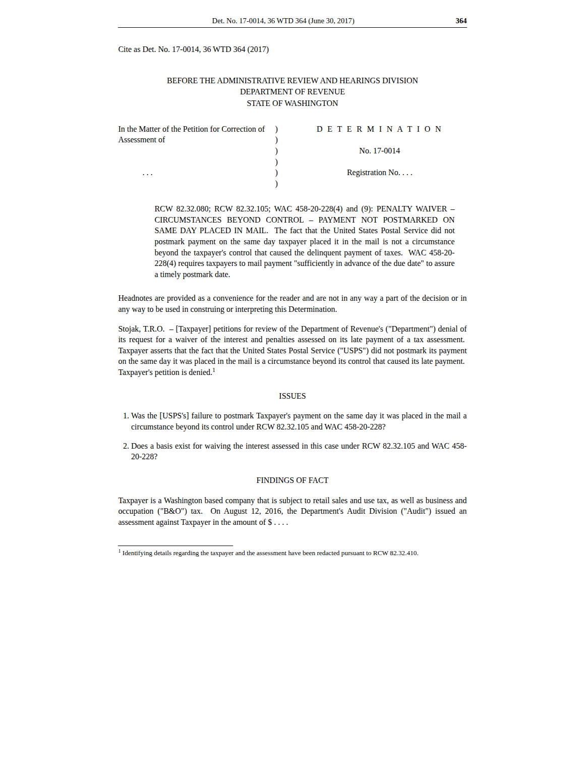Det. No. 17-0014, 36 WTD 364 (June 30, 2017)
364
Cite as Det. No. 17-0014, 36 WTD 364 (2017)
BEFORE THE ADMINISTRATIVE REVIEW AND HEARINGS DIVISION
DEPARTMENT OF REVENUE
STATE OF WASHINGTON
| In the Matter of the Petition for Correction of Assessment of | ) ) | D E T E R M I N A T I O N |
| | ) | No. 17-0014 |
| | ) | |
| . . . | ) | Registration No. . . . |
| | ) | |
RCW 82.32.080; RCW 82.32.105; WAC 458-20-228(4) and (9): PENALTY WAIVER – CIRCUMSTANCES BEYOND CONTROL – PAYMENT NOT POSTMARKED ON SAME DAY PLACED IN MAIL. The fact that the United States Postal Service did not postmark payment on the same day taxpayer placed it in the mail is not a circumstance beyond the taxpayer's control that caused the delinquent payment of taxes. WAC 458-20-228(4) requires taxpayers to mail payment "sufficiently in advance of the due date" to assure a timely postmark date.
Headnotes are provided as a convenience for the reader and are not in any way a part of the decision or in any way to be used in construing or interpreting this Determination.
Stojak, T.R.O. – [Taxpayer] petitions for review of the Department of Revenue's ("Department") denial of its request for a waiver of the interest and penalties assessed on its late payment of a tax assessment. Taxpayer asserts that the fact that the United States Postal Service ("USPS") did not postmark its payment on the same day it was placed in the mail is a circumstance beyond its control that caused its late payment. Taxpayer's petition is denied.1
ISSUES
Was the [USPS's] failure to postmark Taxpayer's payment on the same day it was placed in the mail a circumstance beyond its control under RCW 82.32.105 and WAC 458-20-228?
Does a basis exist for waiving the interest assessed in this case under RCW 82.32.105 and WAC 458-20-228?
FINDINGS OF FACT
Taxpayer is a Washington based company that is subject to retail sales and use tax, as well as business and occupation ("B&O") tax. On August 12, 2016, the Department's Audit Division ("Audit") issued an assessment against Taxpayer in the amount of $ . . . .
1 Identifying details regarding the taxpayer and the assessment have been redacted pursuant to RCW 82.32.410.